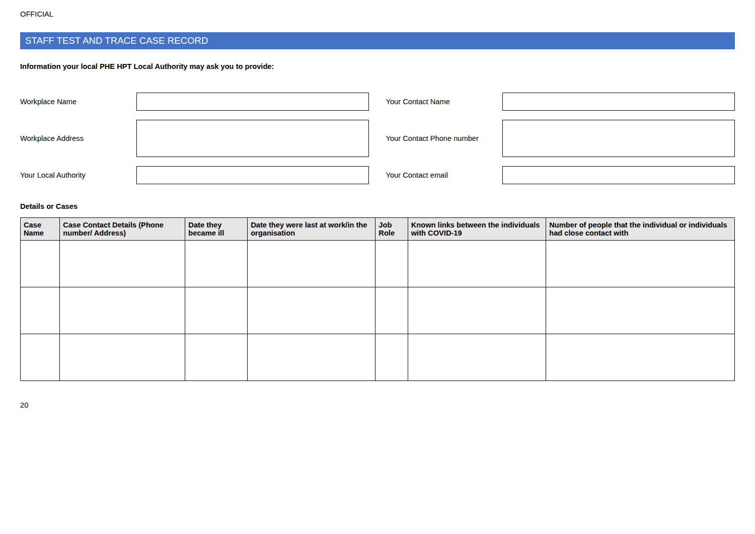OFFICIAL
STAFF TEST AND TRACE CASE RECORD
Information your local PHE HPT Local Authority may ask you to provide:
| Workplace Name | | | Your Contact Name | |
| Workplace Address | | | Your Contact Phone number | |
| Your Local Authority | | | Your Contact email | |
Details or Cases
| Case Name | Case Contact Details (Phone number/ Address) | Date they became ill | Date they were last at work/in the organisation | Job Role | Known links between the individuals with COVID-19 | Number of people that the individual or individuals had close contact with |
| --- | --- | --- | --- | --- | --- | --- |
20